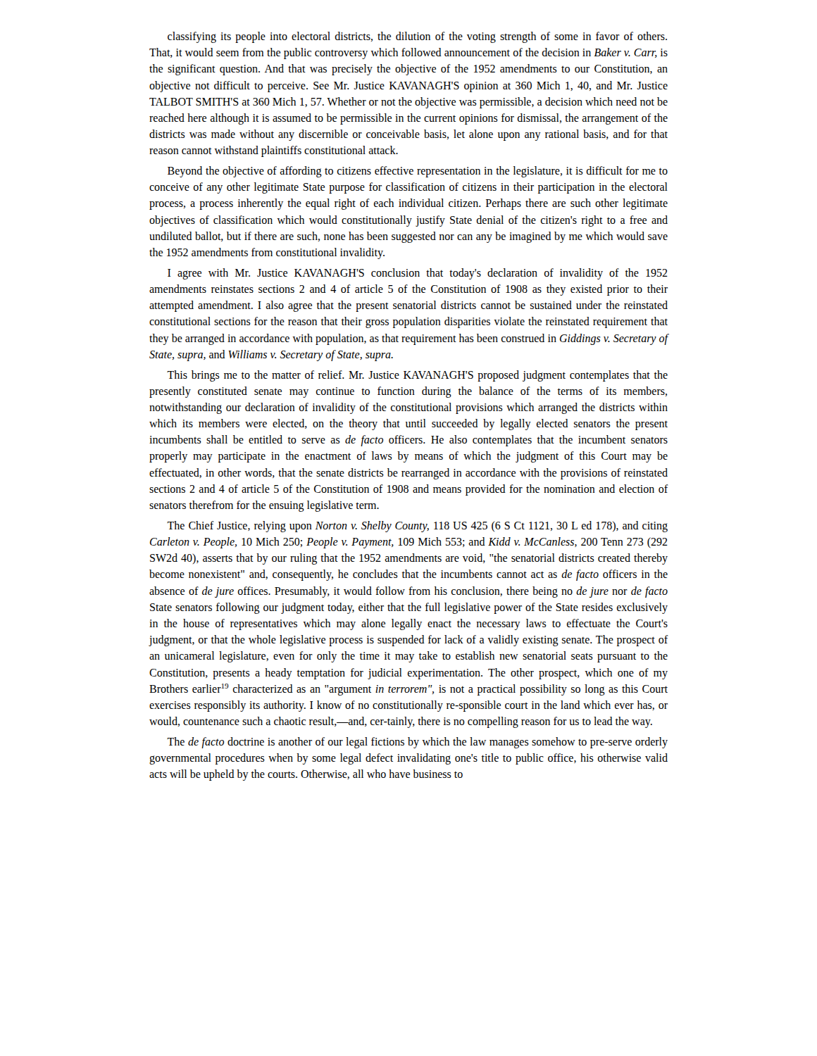classifying its people into electoral districts, the dilution of the voting strength of some in favor of others. That, it would seem from the public controversy which followed announcement of the decision in Baker v. Carr, is the significant question. And that was precisely the objective of the 1952 amendments to our Constitution, an objective not difficult to perceive. See Mr. Justice KAVANAGH'S opinion at 360 Mich 1, 40, and Mr. Justice TALBOT SMITH'S at 360 Mich 1, 57. Whether or not the objective was permissible, a decision which need not be reached here although it is assumed to be permissible in the current opinions for dismissal, the arrangement of the districts was made without any discernible or conceivable basis, let alone upon any rational basis, and for that reason cannot withstand plaintiffs constitutional attack.
Beyond the objective of affording to citizens effective representation in the legislature, it is difficult for me to conceive of any other legitimate State purpose for classification of citizens in their participation in the electoral process, a process inherently the equal right of each individual citizen. Perhaps there are such other legitimate objectives of classification which would constitutionally justify State denial of the citizen's right to a free and undiluted ballot, but if there are such, none has been suggested nor can any be imagined by me which would save the 1952 amendments from constitutional invalidity.
I agree with Mr. Justice KAVANAGH'S conclusion that today's declaration of invalidity of the 1952 amendments reinstates sections 2 and 4 of article 5 of the Constitution of 1908 as they existed prior to their attempted amendment. I also agree that the present senatorial districts cannot be sustained under the reinstated constitutional sections for the reason that their gross population disparities violate the reinstated requirement that they be arranged in accordance with population, as that requirement has been construed in Giddings v. Secretary of State, supra, and Williams v. Secretary of State, supra.
This brings me to the matter of relief. Mr. Justice KAVANAGH'S proposed judgment contemplates that the presently constituted senate may continue to function during the balance of the terms of its members, notwithstanding our declaration of invalidity of the constitutional provisions which arranged the districts within which its members were elected, on the theory that until succeeded by legally elected senators the present incumbents shall be entitled to serve as de facto officers. He also contemplates that the incumbent senators properly may participate in the enactment of laws by means of which the judgment of this Court may be effectuated, in other words, that the senate districts be rearranged in accordance with the provisions of reinstated sections 2 and 4 of article 5 of the Constitution of 1908 and means provided for the nomination and election of senators therefrom for the ensuing legislative term.
The Chief Justice, relying upon Norton v. Shelby County, 118 US 425 (6 S Ct 1121, 30 L ed 178), and citing Carleton v. People, 10 Mich 250; People v. Payment, 109 Mich 553; and Kidd v. McCanless, 200 Tenn 273 (292 SW2d 40), asserts that by our ruling that the 1952 amendments are void, "the senatorial districts created thereby become nonexistent" and, consequently, he concludes that the incumbents cannot act as de facto officers in the absence of de jure offices. Presumably, it would follow from his conclusion, there being no de jure nor de facto State senators following our judgment today, either that the full legislative power of the State resides exclusively in the house of representatives which may alone legally enact the necessary laws to effectuate the Court's judgment, or that the whole legislative process is suspended for lack of a validly existing senate. The prospect of an unicameral legislature, even for only the time it may take to establish new senatorial seats pursuant to the Constitution, presents a heady temptation for judicial experimentation. The other prospect, which one of my Brothers earlier19 characterized as an "argument in terrorem", is not a practical possibility so long as this Court exercises responsibly its authority. I know of no constitutionally re-sponsible court in the land which ever has, or would, countenance such a chaotic result,—and, cer-tainly, there is no compelling reason for us to lead the way.
The de facto doctrine is another of our legal fictions by which the law manages somehow to pre-serve orderly governmental procedures when by some legal defect invalidating one's title to public office, his otherwise valid acts will be upheld by the courts. Otherwise, all who have business to